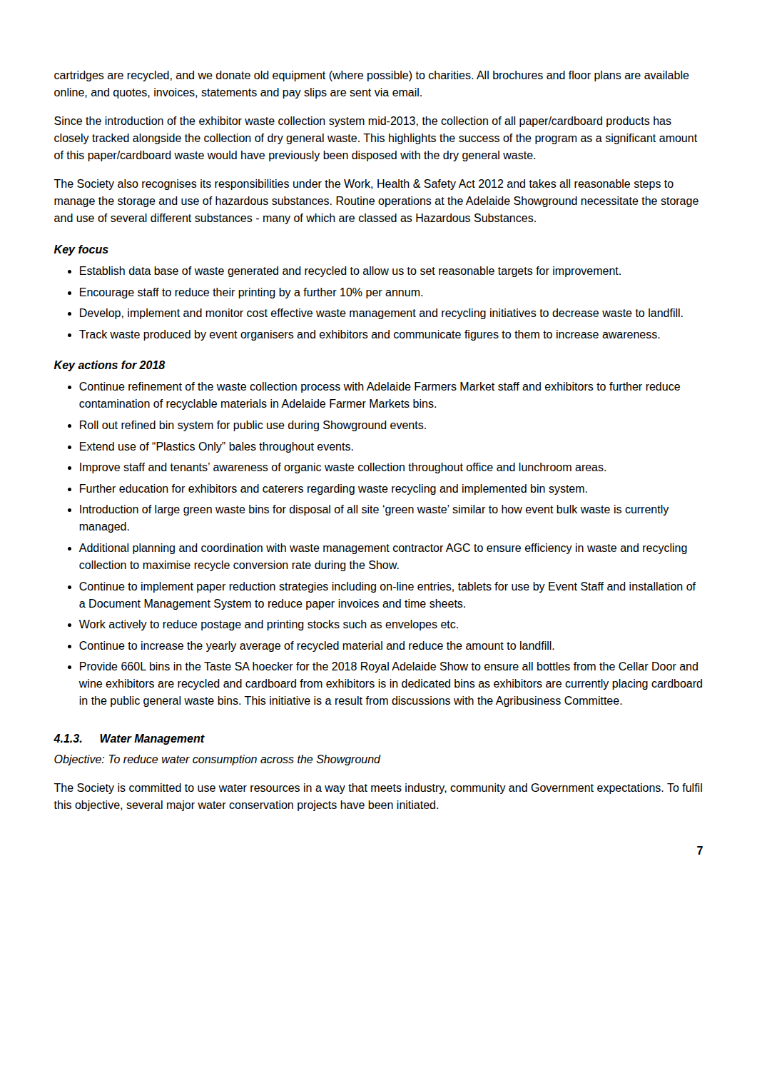cartridges are recycled, and we donate old equipment (where possible) to charities. All brochures and floor plans are available online, and quotes, invoices, statements and pay slips are sent via email.
Since the introduction of the exhibitor waste collection system mid-2013, the collection of all paper/cardboard products has closely tracked alongside the collection of dry general waste. This highlights the success of the program as a significant amount of this paper/cardboard waste would have previously been disposed with the dry general waste.
The Society also recognises its responsibilities under the Work, Health & Safety Act 2012 and takes all reasonable steps to manage the storage and use of hazardous substances. Routine operations at the Adelaide Showground necessitate the storage and use of several different substances - many of which are classed as Hazardous Substances.
Key focus
Establish data base of waste generated and recycled to allow us to set reasonable targets for improvement.
Encourage staff to reduce their printing by a further 10% per annum.
Develop, implement and monitor cost effective waste management and recycling initiatives to decrease waste to landfill.
Track waste produced by event organisers and exhibitors and communicate figures to them to increase awareness.
Key actions for 2018
Continue refinement of the waste collection process with Adelaide Farmers Market staff and exhibitors to further reduce contamination of recyclable materials in Adelaide Farmer Markets bins.
Roll out refined bin system for public use during Showground events.
Extend use of “Plastics Only” bales throughout events.
Improve staff and tenants’ awareness of organic waste collection throughout office and lunchroom areas.
Further education for exhibitors and caterers regarding waste recycling and implemented bin system.
Introduction of large green waste bins for disposal of all site ‘green waste’ similar to how event bulk waste is currently managed.
Additional planning and coordination with waste management contractor AGC to ensure efficiency in waste and recycling collection to maximise recycle conversion rate during the Show.
Continue to implement paper reduction strategies including on-line entries, tablets for use by Event Staff and installation of a Document Management System to reduce paper invoices and time sheets.
Work actively to reduce postage and printing stocks such as envelopes etc.
Continue to increase the yearly average of recycled material and reduce the amount to landfill.
Provide 660L bins in the Taste SA hoecker for the 2018 Royal Adelaide Show to ensure all bottles from the Cellar Door and wine exhibitors are recycled and cardboard from exhibitors is in dedicated bins as exhibitors are currently placing cardboard in the public general waste bins. This initiative is a result from discussions with the Agribusiness Committee.
4.1.3. Water Management
Objective: To reduce water consumption across the Showground
The Society is committed to use water resources in a way that meets industry, community and Government expectations. To fulfil this objective, several major water conservation projects have been initiated.
7